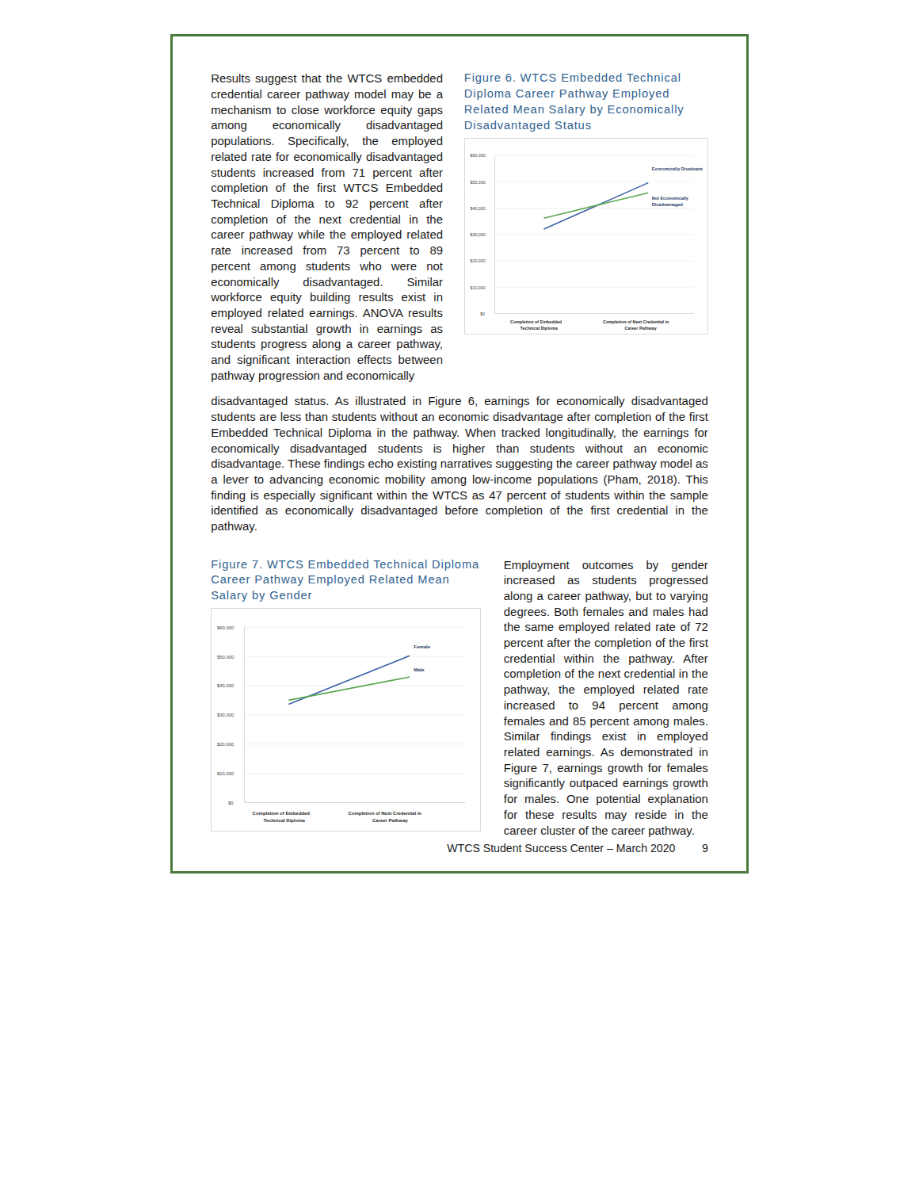Results suggest that the WTCS embedded credential career pathway model may be a mechanism to close workforce equity gaps among economically disadvantaged populations. Specifically, the employed related rate for economically disadvantaged students increased from 71 percent after completion of the first WTCS Embedded Technical Diploma to 92 percent after completion of the next credential in the career pathway while the employed related rate increased from 73 percent to 89 percent among students who were not economically disadvantaged. Similar workforce equity building results exist in employed related earnings. ANOVA results reveal substantial growth in earnings as students progress along a career pathway, and significant interaction effects between pathway progression and economically
Figure 6. WTCS Embedded Technical Diploma Career Pathway Employed Related Mean Salary by Economically Disadvantaged Status
$60,000 $50,000 $40,000 $30,000 $20,000 $10,000 $0 Economically Disadvantaged Not Economically Disadvantaged Completion of Embedded Technical Diploma Completion of Next Credential in Career Pathway
disadvantaged status. As illustrated in Figure 6, earnings for economically disadvantaged students are less than students without an economic disadvantage after completion of the first Embedded Technical Diploma in the pathway. When tracked longitudinally, the earnings for economically disadvantaged students is higher than students without an economic disadvantage. These findings echo existing narratives suggesting the career pathway model as a lever to advancing economic mobility among low-income populations (Pham, 2018). This finding is especially significant within the WTCS as 47 percent of students within the sample identified as economically disadvantaged before completion of the first credential in the pathway.
Figure 7. WTCS Embedded Technical Diploma Career Pathway Employed Related Mean Salary by Gender
$60,000 $50,000 $40,000 $30,000 $20,000 $10,000 $0 Female Male Completion of Embedded Technical Diploma Completion of Next Credential in Career Pathway
Employment outcomes by gender increased as students progressed along a career pathway, but to varying degrees. Both females and males had the same employed related rate of 72 percent after the completion of the first credential within the pathway. After completion of the next credential in the pathway, the employed related rate increased to 94 percent among females and 85 percent among males. Similar findings exist in employed related earnings. As demonstrated in Figure 7, earnings growth for females significantly outpaced earnings growth for males. One potential explanation for these results may reside in the career cluster of the career pathway.
WTCS Student Success Center – March 20209